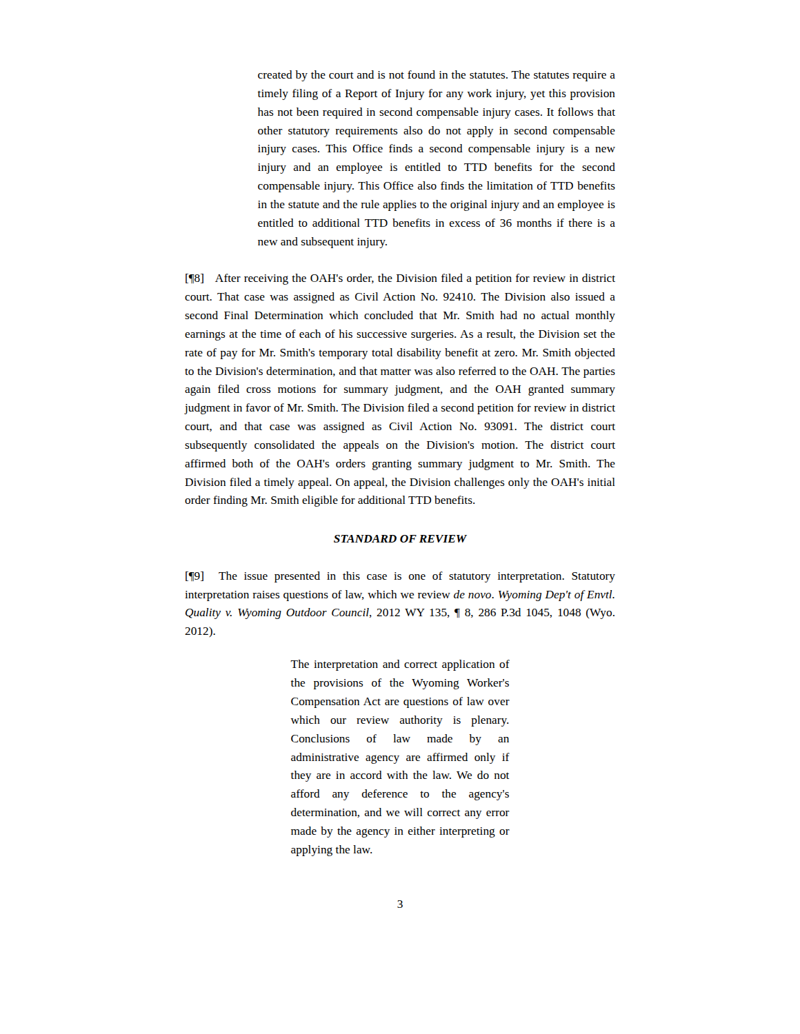created by the court and is not found in the statutes. The statutes require a timely filing of a Report of Injury for any work injury, yet this provision has not been required in second compensable injury cases. It follows that other statutory requirements also do not apply in second compensable injury cases. This Office finds a second compensable injury is a new injury and an employee is entitled to TTD benefits for the second compensable injury. This Office also finds the limitation of TTD benefits in the statute and the rule applies to the original injury and an employee is entitled to additional TTD benefits in excess of 36 months if there is a new and subsequent injury.
[¶8] After receiving the OAH's order, the Division filed a petition for review in district court. That case was assigned as Civil Action No. 92410. The Division also issued a second Final Determination which concluded that Mr. Smith had no actual monthly earnings at the time of each of his successive surgeries. As a result, the Division set the rate of pay for Mr. Smith's temporary total disability benefit at zero. Mr. Smith objected to the Division's determination, and that matter was also referred to the OAH. The parties again filed cross motions for summary judgment, and the OAH granted summary judgment in favor of Mr. Smith. The Division filed a second petition for review in district court, and that case was assigned as Civil Action No. 93091. The district court subsequently consolidated the appeals on the Division's motion. The district court affirmed both of the OAH's orders granting summary judgment to Mr. Smith. The Division filed a timely appeal. On appeal, the Division challenges only the OAH's initial order finding Mr. Smith eligible for additional TTD benefits.
STANDARD OF REVIEW
[¶9] The issue presented in this case is one of statutory interpretation. Statutory interpretation raises questions of law, which we review de novo. Wyoming Dep't of Envtl. Quality v. Wyoming Outdoor Council, 2012 WY 135, ¶ 8, 286 P.3d 1045, 1048 (Wyo. 2012).
The interpretation and correct application of the provisions of the Wyoming Worker's Compensation Act are questions of law over which our review authority is plenary. Conclusions of law made by an administrative agency are affirmed only if they are in accord with the law. We do not afford any deference to the agency's determination, and we will correct any error made by the agency in either interpreting or applying the law.
3